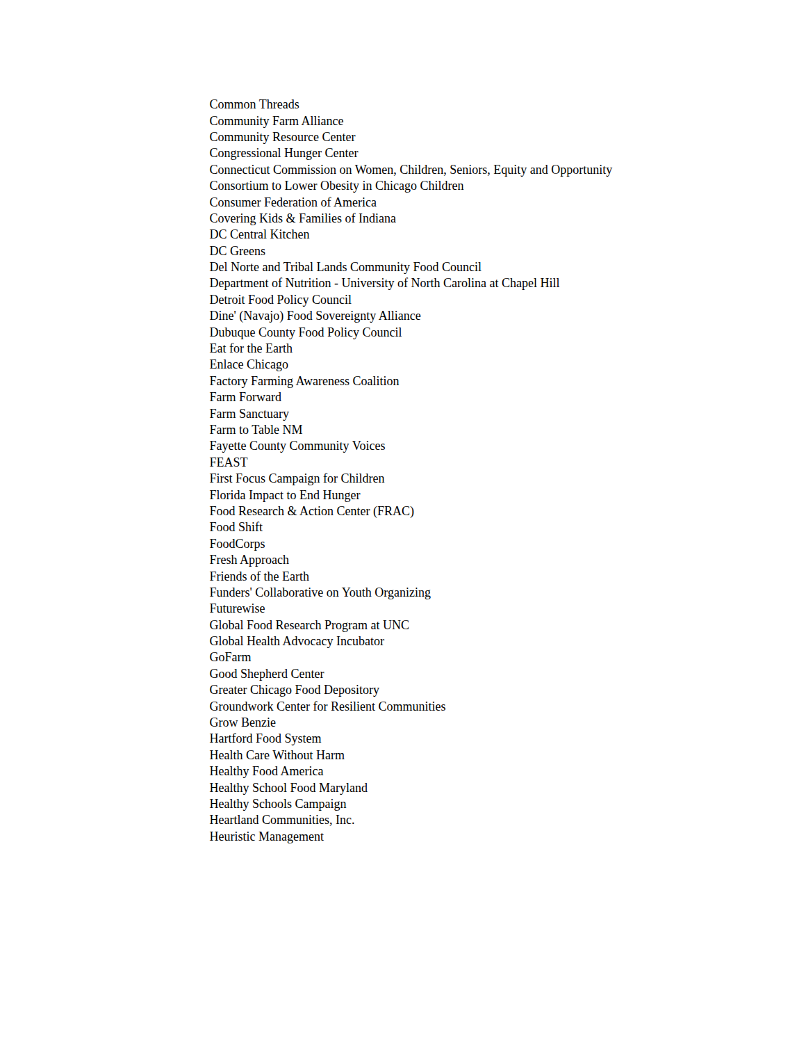Common Threads
Community Farm Alliance
Community Resource Center
Congressional Hunger Center
Connecticut Commission on Women, Children, Seniors, Equity and Opportunity
Consortium to Lower Obesity in Chicago Children
Consumer Federation of America
Covering Kids & Families of Indiana
DC Central Kitchen
DC Greens
Del Norte and Tribal Lands Community Food Council
Department of Nutrition - University of North Carolina at Chapel Hill
Detroit Food Policy Council
Dine' (Navajo) Food Sovereignty Alliance
Dubuque County Food Policy Council
Eat for the Earth
Enlace Chicago
Factory Farming Awareness Coalition
Farm Forward
Farm Sanctuary
Farm to Table NM
Fayette County Community Voices
FEAST
First Focus Campaign for Children
Florida Impact to End Hunger
Food Research & Action Center (FRAC)
Food Shift
FoodCorps
Fresh Approach
Friends of the Earth
Funders' Collaborative on Youth Organizing
Futurewise
Global Food Research Program at UNC
Global Health Advocacy Incubator
GoFarm
Good Shepherd Center
Greater Chicago Food Depository
Groundwork Center for Resilient Communities
Grow Benzie
Hartford Food System
Health Care Without Harm
Healthy Food America
Healthy School Food Maryland
Healthy Schools Campaign
Heartland Communities, Inc.
Heuristic Management